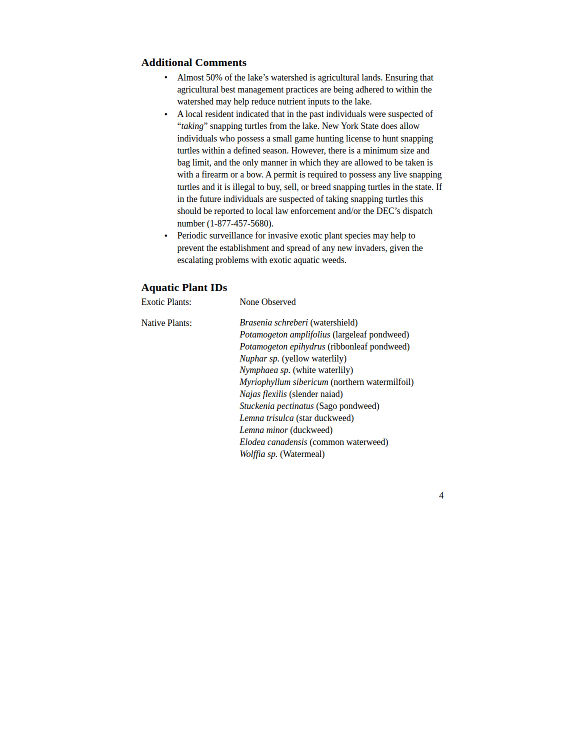Additional Comments
Almost 50% of the lake’s watershed is agricultural lands. Ensuring that agricultural best management practices are being adhered to within the watershed may help reduce nutrient inputs to the lake.
A local resident indicated that in the past individuals were suspected of “taking” snapping turtles from the lake. New York State does allow individuals who possess a small game hunting license to hunt snapping turtles within a defined season. However, there is a minimum size and bag limit, and the only manner in which they are allowed to be taken is with a firearm or a bow. A permit is required to possess any live snapping turtles and it is illegal to buy, sell, or breed snapping turtles in the state. If in the future individuals are suspected of taking snapping turtles this should be reported to local law enforcement and/or the DEC’s dispatch number (1-877-457-5680).
Periodic surveillance for invasive exotic plant species may help to prevent the establishment and spread of any new invaders, given the escalating problems with exotic aquatic weeds.
Aquatic Plant IDs
Exotic Plants:
None Observed
Native Plants:
Brasenia schreberi (watershield)
Potamogeton amplifolius (largeleaf pondweed)
Potamogeton epihydrus (ribbonleaf pondweed)
Nuphar sp. (yellow waterlily)
Nymphaea sp. (white waterlily)
Myriophyllum sibericum (northern watermilfoil)
Najas flexilis (slender naiad)
Stuckenia pectinatus (Sago pondweed)
Lemna trisulca (star duckweed)
Lemna minor (duckweed)
Elodea canadensis (common waterweed)
Wolffia sp. (Watermeal)
4